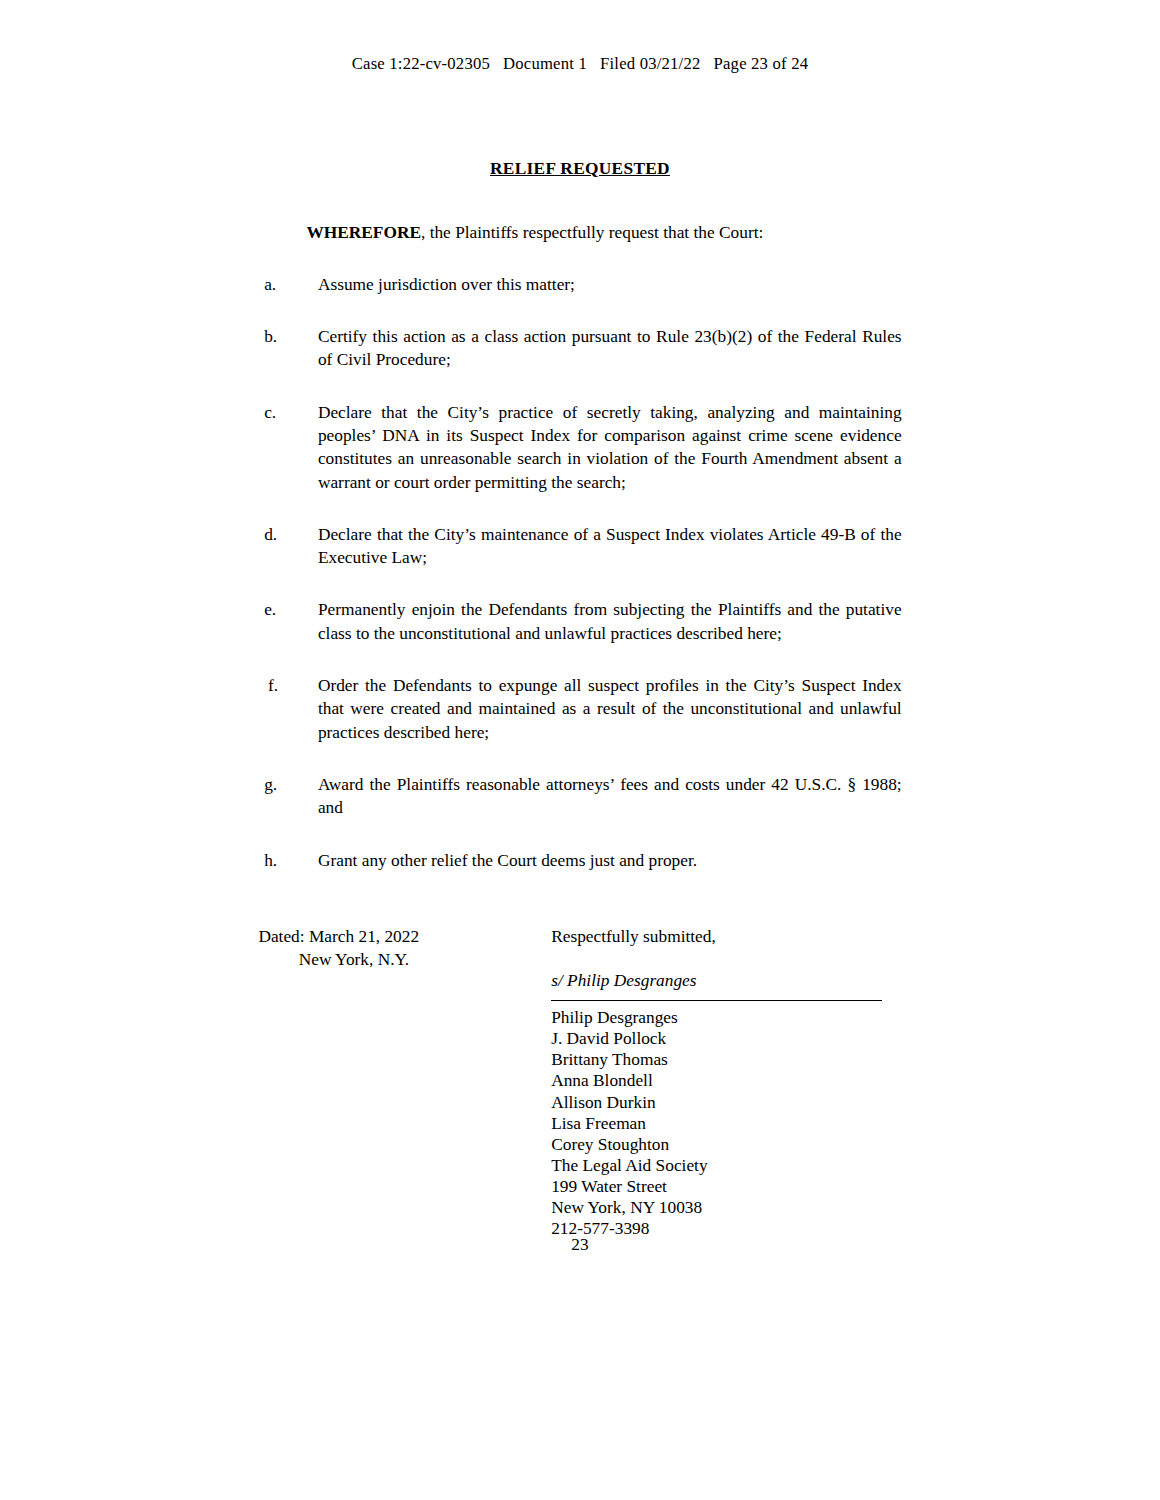Case 1:22-cv-02305 Document 1 Filed 03/21/22 Page 23 of 24
RELIEF REQUESTED
WHEREFORE, the Plaintiffs respectfully request that the Court:
a. Assume jurisdiction over this matter;
b. Certify this action as a class action pursuant to Rule 23(b)(2) of the Federal Rules of Civil Procedure;
c. Declare that the City’s practice of secretly taking, analyzing and maintaining peoples’ DNA in its Suspect Index for comparison against crime scene evidence constitutes an unreasonable search in violation of the Fourth Amendment absent a warrant or court order permitting the search;
d. Declare that the City’s maintenance of a Suspect Index violates Article 49-B of the Executive Law;
e. Permanently enjoin the Defendants from subjecting the Plaintiffs and the putative class to the unconstitutional and unlawful practices described here;
f. Order the Defendants to expunge all suspect profiles in the City’s Suspect Index that were created and maintained as a result of the unconstitutional and unlawful practices described here;
g. Award the Plaintiffs reasonable attorneys’ fees and costs under 42 U.S.C. § 1988; and
h. Grant any other relief the Court deems just and proper.
Dated: March 21, 2022
New York, N.Y.
Respectfully submitted,
s/ Philip Desgranges
Philip Desgranges
J. David Pollock
Brittany Thomas
Anna Blondell
Allison Durkin
Lisa Freeman
Corey Stoughton
The Legal Aid Society
199 Water Street
New York, NY 10038
212-577-3398
23